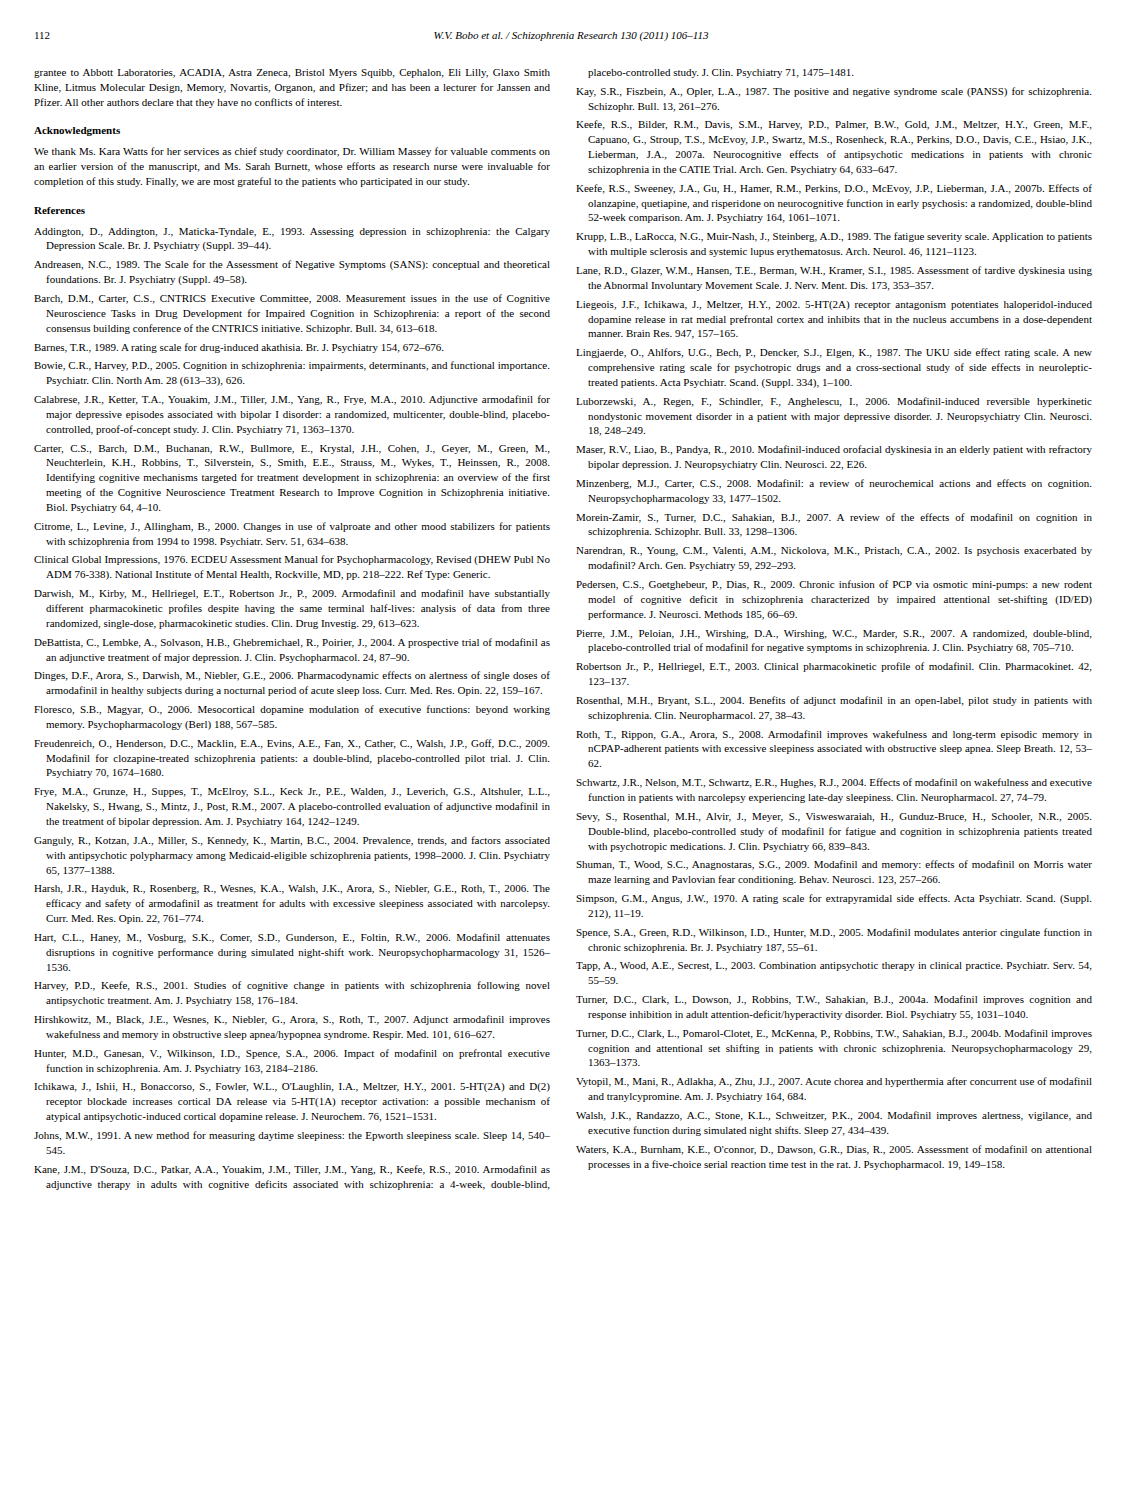112 W.V. Bobo et al. / Schizophrenia Research 130 (2011) 106–113
grantee to Abbott Laboratories, ACADIA, Astra Zeneca, Bristol Myers Squibb, Cephalon, Eli Lilly, Glaxo Smith Kline, Litmus Molecular Design, Memory, Novartis, Organon, and Pfizer; and has been a lecturer for Janssen and Pfizer. All other authors declare that they have no conflicts of interest.
Acknowledgments
We thank Ms. Kara Watts for her services as chief study coordinator, Dr. William Massey for valuable comments on an earlier version of the manuscript, and Ms. Sarah Burnett, whose efforts as research nurse were invaluable for completion of this study. Finally, we are most grateful to the patients who participated in our study.
References
Addington, D., Addington, J., Maticka-Tyndale, E., 1993. Assessing depression in schizophrenia: the Calgary Depression Scale. Br. J. Psychiatry (Suppl. 39–44).
Andreasen, N.C., 1989. The Scale for the Assessment of Negative Symptoms (SANS): conceptual and theoretical foundations. Br. J. Psychiatry (Suppl. 49–58).
Barch, D.M., Carter, C.S., CNTRICS Executive Committee, 2008. Measurement issues in the use of Cognitive Neuroscience Tasks in Drug Development for Impaired Cognition in Schizophrenia: a report of the second consensus building conference of the CNTRICS initiative. Schizophr. Bull. 34, 613–618.
Barnes, T.R., 1989. A rating scale for drug-induced akathisia. Br. J. Psychiatry 154, 672–676.
Bowie, C.R., Harvey, P.D., 2005. Cognition in schizophrenia: impairments, determinants, and functional importance. Psychiatr. Clin. North Am. 28 (613–33), 626.
Calabrese, J.R., Ketter, T.A., Youakim, J.M., Tiller, J.M., Yang, R., Frye, M.A., 2010. Adjunctive armodafinil for major depressive episodes associated with bipolar I disorder: a randomized, multicenter, double-blind, placebo-controlled, proof-of-concept study. J. Clin. Psychiatry 71, 1363–1370.
Carter, C.S., Barch, D.M., Buchanan, R.W., Bullmore, E., Krystal, J.H., Cohen, J., Geyer, M., Green, M., Neuchterlein, K.H., Robbins, T., Silverstein, S., Smith, E.E., Strauss, M., Wykes, T., Heinssen, R., 2008. Identifying cognitive mechanisms targeted for treatment development in schizophrenia: an overview of the first meeting of the Cognitive Neuroscience Treatment Research to Improve Cognition in Schizophrenia initiative. Biol. Psychiatry 64, 4–10.
Citrome, L., Levine, J., Allingham, B., 2000. Changes in use of valproate and other mood stabilizers for patients with schizophrenia from 1994 to 1998. Psychiatr. Serv. 51, 634–638.
Clinical Global Impressions, 1976. ECDEU Assessment Manual for Psychopharmacology, Revised (DHEW Publ No ADM 76-338). National Institute of Mental Health, Rockville, MD, pp. 218–222. Ref Type: Generic.
Darwish, M., Kirby, M., Hellriegel, E.T., Robertson Jr., P., 2009. Armodafinil and modafinil have substantially different pharmacokinetic profiles despite having the same terminal half-lives: analysis of data from three randomized, single-dose, pharmacokinetic studies. Clin. Drug Investig. 29, 613–623.
DeBattista, C., Lembke, A., Solvason, H.B., Ghebremichael, R., Poirier, J., 2004. A prospective trial of modafinil as an adjunctive treatment of major depression. J. Clin. Psychopharmacol. 24, 87–90.
Dinges, D.F., Arora, S., Darwish, M., Niebler, G.E., 2006. Pharmacodynamic effects on alertness of single doses of armodafinil in healthy subjects during a nocturnal period of acute sleep loss. Curr. Med. Res. Opin. 22, 159–167.
Floresco, S.B., Magyar, O., 2006. Mesocortical dopamine modulation of executive functions: beyond working memory. Psychopharmacology (Berl) 188, 567–585.
Freudenreich, O., Henderson, D.C., Macklin, E.A., Evins, A.E., Fan, X., Cather, C., Walsh, J.P., Goff, D.C., 2009. Modafinil for clozapine-treated schizophrenia patients: a double-blind, placebo-controlled pilot trial. J. Clin. Psychiatry 70, 1674–1680.
Frye, M.A., Grunze, H., Suppes, T., McElroy, S.L., Keck Jr., P.E., Walden, J., Leverich, G.S., Altshuler, L.L., Nakelsky, S., Hwang, S., Mintz, J., Post, R.M., 2007. A placebo-controlled evaluation of adjunctive modafinil in the treatment of bipolar depression. Am. J. Psychiatry 164, 1242–1249.
Ganguly, R., Kotzan, J.A., Miller, S., Kennedy, K., Martin, B.C., 2004. Prevalence, trends, and factors associated with antipsychotic polypharmacy among Medicaid-eligible schizophrenia patients, 1998–2000. J. Clin. Psychiatry 65, 1377–1388.
Harsh, J.R., Hayduk, R., Rosenberg, R., Wesnes, K.A., Walsh, J.K., Arora, S., Niebler, G.E., Roth, T., 2006. The efficacy and safety of armodafinil as treatment for adults with excessive sleepiness associated with narcolepsy. Curr. Med. Res. Opin. 22, 761–774.
Hart, C.L., Haney, M., Vosburg, S.K., Comer, S.D., Gunderson, E., Foltin, R.W., 2006. Modafinil attenuates disruptions in cognitive performance during simulated night-shift work. Neuropsychopharmacology 31, 1526–1536.
Harvey, P.D., Keefe, R.S., 2001. Studies of cognitive change in patients with schizophrenia following novel antipsychotic treatment. Am. J. Psychiatry 158, 176–184.
Hirshkowitz, M., Black, J.E., Wesnes, K., Niebler, G., Arora, S., Roth, T., 2007. Adjunct armodafinil improves wakefulness and memory in obstructive sleep apnea/hypopnea syndrome. Respir. Med. 101, 616–627.
Hunter, M.D., Ganesan, V., Wilkinson, I.D., Spence, S.A., 2006. Impact of modafinil on prefrontal executive function in schizophrenia. Am. J. Psychiatry 163, 2184–2186.
Ichikawa, J., Ishii, H., Bonaccorso, S., Fowler, W.L., O'Laughlin, I.A., Meltzer, H.Y., 2001. 5-HT(2A) and D(2) receptor blockade increases cortical DA release via 5-HT(1A) receptor activation: a possible mechanism of atypical antipsychotic-induced cortical dopamine release. J. Neurochem. 76, 1521–1531.
Johns, M.W., 1991. A new method for measuring daytime sleepiness: the Epworth sleepiness scale. Sleep 14, 540–545.
Kane, J.M., D'Souza, D.C., Patkar, A.A., Youakim, J.M., Tiller, J.M., Yang, R., Keefe, R.S., 2010. Armodafinil as adjunctive therapy in adults with cognitive deficits associated with schizophrenia: a 4-week, double-blind, placebo-controlled study. J. Clin. Psychiatry 71, 1475–1481.
Kay, S.R., Fiszbein, A., Opler, L.A., 1987. The positive and negative syndrome scale (PANSS) for schizophrenia. Schizophr. Bull. 13, 261–276.
Keefe, R.S., Bilder, R.M., Davis, S.M., Harvey, P.D., Palmer, B.W., Gold, J.M., Meltzer, H.Y., Green, M.F., Capuano, G., Stroup, T.S., McEvoy, J.P., Swartz, M.S., Rosenheck, R.A., Perkins, D.O., Davis, C.E., Hsiao, J.K., Lieberman, J.A., 2007a. Neurocognitive effects of antipsychotic medications in patients with chronic schizophrenia in the CATIE Trial. Arch. Gen. Psychiatry 64, 633–647.
Keefe, R.S., Sweeney, J.A., Gu, H., Hamer, R.M., Perkins, D.O., McEvoy, J.P., Lieberman, J.A., 2007b. Effects of olanzapine, quetiapine, and risperidone on neurocognitive function in early psychosis: a randomized, double-blind 52-week comparison. Am. J. Psychiatry 164, 1061–1071.
Krupp, L.B., LaRocca, N.G., Muir-Nash, J., Steinberg, A.D., 1989. The fatigue severity scale. Application to patients with multiple sclerosis and systemic lupus erythematosus. Arch. Neurol. 46, 1121–1123.
Lane, R.D., Glazer, W.M., Hansen, T.E., Berman, W.H., Kramer, S.I., 1985. Assessment of tardive dyskinesia using the Abnormal Involuntary Movement Scale. J. Nerv. Ment. Dis. 173, 353–357.
Liegeois, J.F., Ichikawa, J., Meltzer, H.Y., 2002. 5-HT(2A) receptor antagonism potentiates haloperidol-induced dopamine release in rat medial prefrontal cortex and inhibits that in the nucleus accumbens in a dose-dependent manner. Brain Res. 947, 157–165.
Lingjaerde, O., Ahlfors, U.G., Bech, P., Dencker, S.J., Elgen, K., 1987. The UKU side effect rating scale. A new comprehensive rating scale for psychotropic drugs and a cross-sectional study of side effects in neuroleptic-treated patients. Acta Psychiatr. Scand. (Suppl. 334), 1–100.
Luborzewski, A., Regen, F., Schindler, F., Anghelescu, I., 2006. Modafinil-induced reversible hyperkinetic nondystonic movement disorder in a patient with major depressive disorder. J. Neuropsychiatry Clin. Neurosci. 18, 248–249.
Maser, R.V., Liao, B., Pandya, R., 2010. Modafinil-induced orofacial dyskinesia in an elderly patient with refractory bipolar depression. J. Neuropsychiatry Clin. Neurosci. 22, E26.
Minzenberg, M.J., Carter, C.S., 2008. Modafinil: a review of neurochemical actions and effects on cognition. Neuropsychopharmacology 33, 1477–1502.
Morein-Zamir, S., Turner, D.C., Sahakian, B.J., 2007. A review of the effects of modafinil on cognition in schizophrenia. Schizophr. Bull. 33, 1298–1306.
Narendran, R., Young, C.M., Valenti, A.M., Nickolova, M.K., Pristach, C.A., 2002. Is psychosis exacerbated by modafinil? Arch. Gen. Psychiatry 59, 292–293.
Pedersen, C.S., Goetghebeur, P., Dias, R., 2009. Chronic infusion of PCP via osmotic mini-pumps: a new rodent model of cognitive deficit in schizophrenia characterized by impaired attentional set-shifting (ID/ED) performance. J. Neurosci. Methods 185, 66–69.
Pierre, J.M., Peloian, J.H., Wirshing, D.A., Wirshing, W.C., Marder, S.R., 2007. A randomized, double-blind, placebo-controlled trial of modafinil for negative symptoms in schizophrenia. J. Clin. Psychiatry 68, 705–710.
Robertson Jr., P., Hellriegel, E.T., 2003. Clinical pharmacokinetic profile of modafinil. Clin. Pharmacokinet. 42, 123–137.
Rosenthal, M.H., Bryant, S.L., 2004. Benefits of adjunct modafinil in an open-label, pilot study in patients with schizophrenia. Clin. Neuropharmacol. 27, 38–43.
Roth, T., Rippon, G.A., Arora, S., 2008. Armodafinil improves wakefulness and long-term episodic memory in nCPAP-adherent patients with excessive sleepiness associated with obstructive sleep apnea. Sleep Breath. 12, 53–62.
Schwartz, J.R., Nelson, M.T., Schwartz, E.R., Hughes, R.J., 2004. Effects of modafinil on wakefulness and executive function in patients with narcolepsy experiencing late-day sleepiness. Clin. Neuropharmacol. 27, 74–79.
Sevy, S., Rosenthal, M.H., Alvir, J., Meyer, S., Visweswaraiah, H., Gunduz-Bruce, H., Schooler, N.R., 2005. Double-blind, placebo-controlled study of modafinil for fatigue and cognition in schizophrenia patients treated with psychotropic medications. J. Clin. Psychiatry 66, 839–843.
Shuman, T., Wood, S.C., Anagnostaras, S.G., 2009. Modafinil and memory: effects of modafinil on Morris water maze learning and Pavlovian fear conditioning. Behav. Neurosci. 123, 257–266.
Simpson, G.M., Angus, J.W., 1970. A rating scale for extrapyramidal side effects. Acta Psychiatr. Scand. (Suppl. 212), 11–19.
Spence, S.A., Green, R.D., Wilkinson, I.D., Hunter, M.D., 2005. Modafinil modulates anterior cingulate function in chronic schizophrenia. Br. J. Psychiatry 187, 55–61.
Tapp, A., Wood, A.E., Secrest, L., 2003. Combination antipsychotic therapy in clinical practice. Psychiatr. Serv. 54, 55–59.
Turner, D.C., Clark, L., Dowson, J., Robbins, T.W., Sahakian, B.J., 2004a. Modafinil improves cognition and response inhibition in adult attention-deficit/hyperactivity disorder. Biol. Psychiatry 55, 1031–1040.
Turner, D.C., Clark, L., Pomarol-Clotet, E., McKenna, P., Robbins, T.W., Sahakian, B.J., 2004b. Modafinil improves cognition and attentional set shifting in patients with chronic schizophrenia. Neuropsychopharmacology 29, 1363–1373.
Vytopil, M., Mani, R., Adlakha, A., Zhu, J.J., 2007. Acute chorea and hyperthermia after concurrent use of modafinil and tranylcypromine. Am. J. Psychiatry 164, 684.
Walsh, J.K., Randazzo, A.C., Stone, K.L., Schweitzer, P.K., 2004. Modafinil improves alertness, vigilance, and executive function during simulated night shifts. Sleep 27, 434–439.
Waters, K.A., Burnham, K.E., O'connor, D., Dawson, G.R., Dias, R., 2005. Assessment of modafinil on attentional processes in a five-choice serial reaction time test in the rat. J. Psychopharmacol. 19, 149–158.